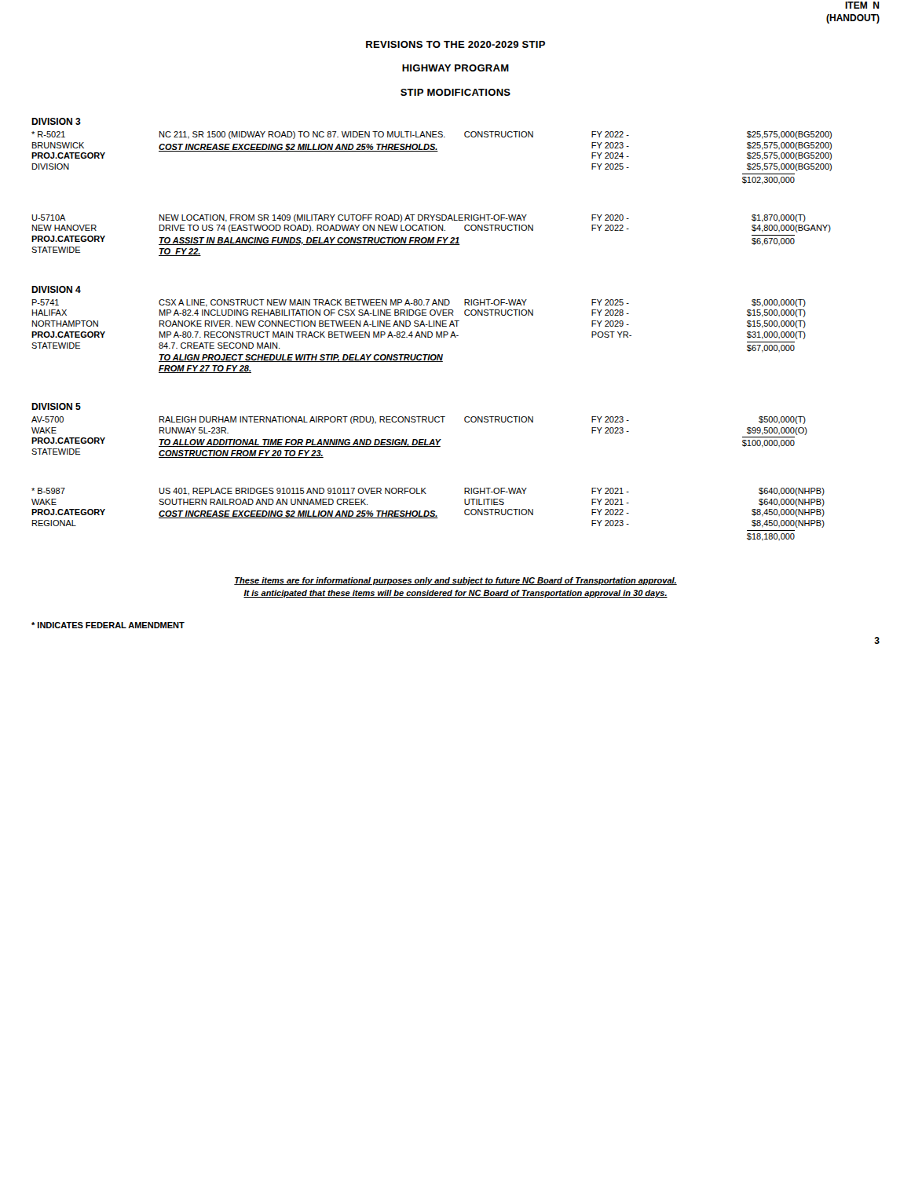ITEM N
(HANDOUT)
REVISIONS TO THE 2020-2029 STIP
HIGHWAY PROGRAM
STIP MODIFICATIONS
DIVISION 3
| * R-5021 BRUNSWICK PROJ.CATEGORY DIVISION | NC 211, SR 1500 (MIDWAY ROAD) TO NC 87. WIDEN TO MULTI-LANES. COST INCREASE EXCEEDING $2 MILLION AND 25% THRESHOLDS. | CONSTRUCTION | FY 2022 - FY 2023 - FY 2024 - FY 2025 - | $25,575,000 $25,575,000 $25,575,000 $25,575,000 $102,300,000 | (BG5200) (BG5200) (BG5200) (BG5200) |
| U-5710A NEW HANOVER PROJ.CATEGORY STATEWIDE | NEW LOCATION, FROM SR 1409 (MILITARY CUTOFF ROAD) AT DRYSDALE DRIVE TO US 74 (EASTWOOD ROAD). ROADWAY ON NEW LOCATION. TO ASSIST IN BALANCING FUNDS, DELAY CONSTRUCTION FROM FY 21 TO FY 22. | RIGHT-OF-WAY CONSTRUCTION | FY 2020 - FY 2022 - | $1,870,000 $4,800,000 $6,670,000 | (T) (BGANY) |
DIVISION 4
| P-5741 HALIFAX NORTHAMPTON PROJ.CATEGORY STATEWIDE | CSX A LINE, CONSTRUCT NEW MAIN TRACK BETWEEN MP A-80.7 AND MP A-82.4 INCLUDING REHABILITATION OF CSX SA-LINE BRIDGE OVER ROANOKE RIVER. NEW CONNECTION BETWEEN A-LINE AND SA-LINE AT MP A-80.7. RECONSTRUCT MAIN TRACK BETWEEN MP A-82.4 AND MP A-84.7. CREATE SECOND MAIN. TO ALIGN PROJECT SCHEDULE WITH STIP, DELAY CONSTRUCTION FROM FY 27 TO FY 28. | RIGHT-OF-WAY CONSTRUCTION | FY 2025 - FY 2028 - FY 2029 - POST YR- | $5,000,000 $15,500,000 $15,500,000 $31,000,000 $67,000,000 | (T) (T) (T) (T) |
DIVISION 5
| AV-5700 WAKE PROJ.CATEGORY STATEWIDE | RALEIGH DURHAM INTERNATIONAL AIRPORT (RDU), RECONSTRUCT RUNWAY 5L-23R. TO ALLOW ADDITIONAL TIME FOR PLANNING AND DESIGN, DELAY CONSTRUCTION FROM FY 20 TO FY 23. | CONSTRUCTION | FY 2023 - FY 2023 - | $500,000 $99,500,000 $100,000,000 | (T) (O) |
| * B-5987 WAKE PROJ.CATEGORY REGIONAL | US 401, REPLACE BRIDGES 910115 AND 910117 OVER NORFOLK SOUTHERN RAILROAD AND AN UNNAMED CREEK. COST INCREASE EXCEEDING $2 MILLION AND 25% THRESHOLDS. | RIGHT-OF-WAY UTILITIES CONSTRUCTION | FY 2021 - FY 2021 - FY 2022 - FY 2023 - | $640,000 $640,000 $8,450,000 $8,450,000 $18,180,000 | (NHPB) (NHPB) (NHPB) (NHPB) |
These items are for informational purposes only and subject to future NC Board of Transportation approval.
It is anticipated that these items will be considered for NC Board of Transportation approval in 30 days.
* INDICATES FEDERAL AMENDMENT
3